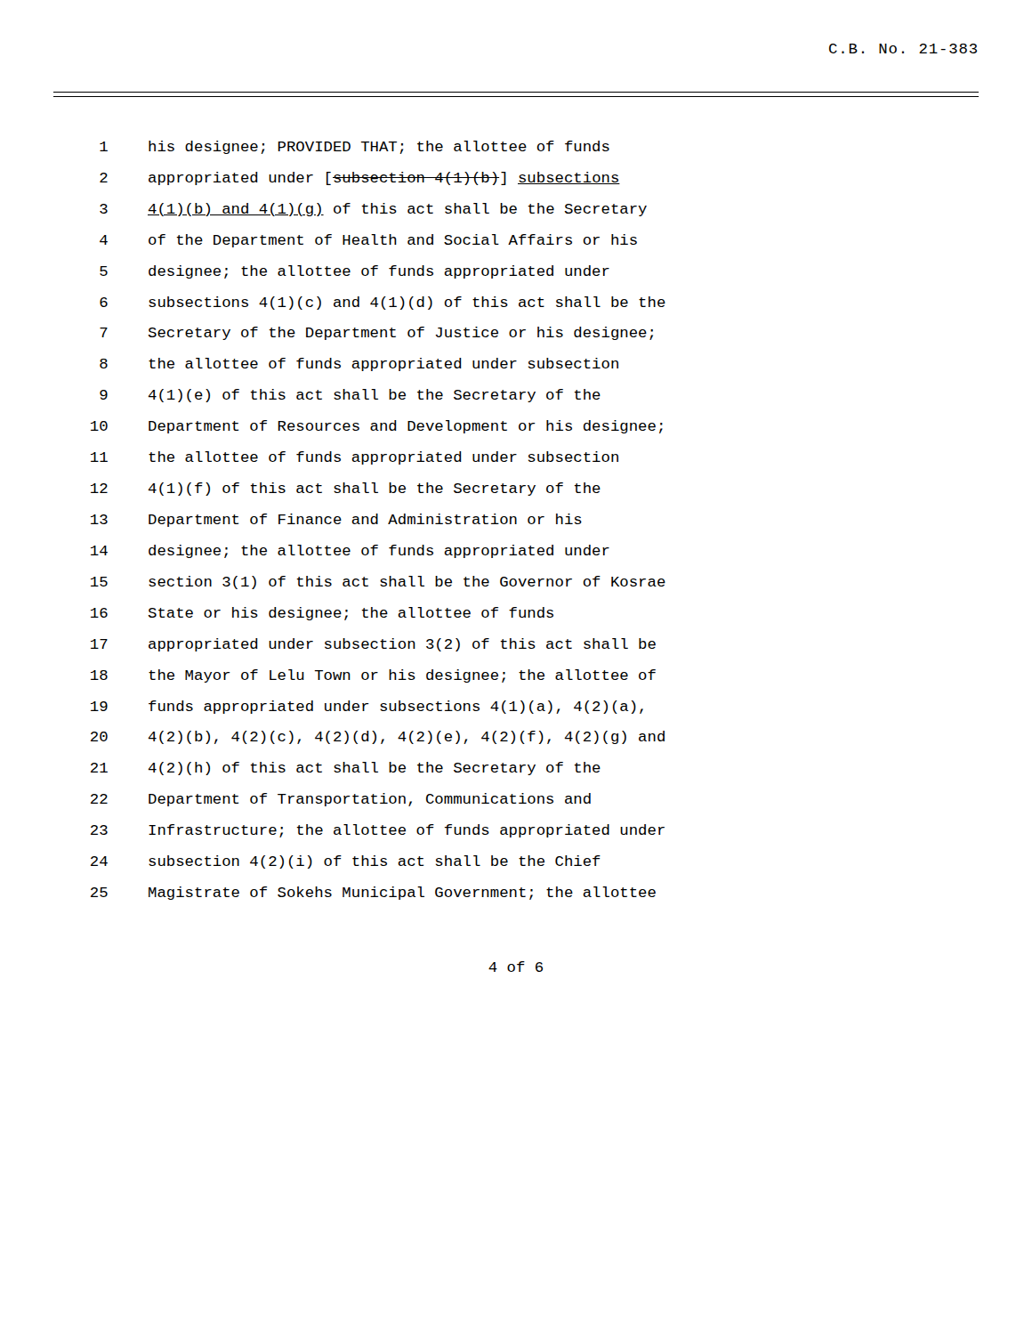C.B. No. 21-383
| 1 | his designee; PROVIDED THAT; the allottee of funds |
| 2 | appropriated under [ subsection 4(1)(b) ] subsections |
| 3 | 4(1)(b) and 4(1)(g) of this act shall be the Secretary |
| 4 | of the Department of Health and Social Affairs or his |
| 5 | designee; the allottee of funds appropriated under |
| 6 | subsections 4(1)(c) and 4(1)(d) of this act shall be the |
| 7 | Secretary of the Department of Justice or his designee; |
| 8 | the allottee of funds appropriated under subsection |
| 9 | 4(1)(e) of this act shall be the Secretary of the |
| 10 | Department of Resources and Development or his designee; |
| 11 | the allottee of funds appropriated under subsection |
| 12 | 4(1)(f) of this act shall be the Secretary of the |
| 13 | Department of Finance and Administration or his |
| 14 | designee; the allottee of funds appropriated under |
| 15 | section 3(1) of this act shall be the Governor of Kosrae |
| 16 | State or his designee; the allottee of funds |
| 17 | appropriated under subsection 3(2) of this act shall be |
| 18 | the Mayor of Lelu Town or his designee; the allottee of |
| 19 | funds appropriated under subsections 4(1)(a), 4(2)(a), |
| 20 | 4(2)(b), 4(2)(c), 4(2)(d), 4(2)(e), 4(2)(f), 4(2)(g) and |
| 21 | 4(2)(h) of this act shall be the Secretary of the |
| 22 | Department of Transportation, Communications and |
| 23 | Infrastructure; the allottee of funds appropriated under |
| 24 | subsection 4(2)(i) of this act shall be the Chief |
| 25 | Magistrate of Sokehs Municipal Government; the allottee |
4 of 6